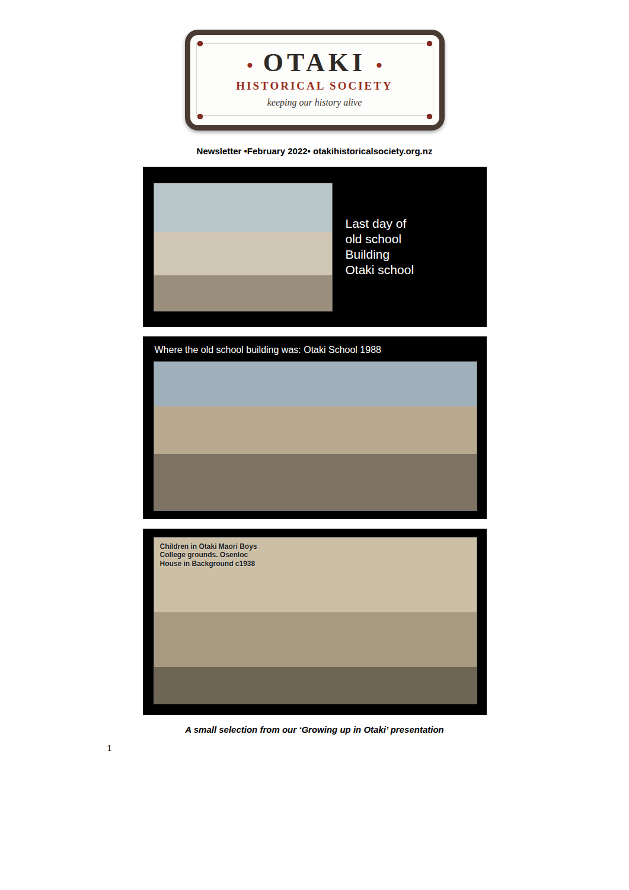• OTAKI •
HISTORICAL SOCIETY
keeping our history alive
Newsletter •February 2022• otakihistoricalsociety.org.nz
Last day of
old school
Building
Otaki school
Where the old school building was: Otaki School 1988
Children in Otaki Maori Boys
College grounds. Osenloc
House in Background c1938
A small selection from our ‘Growing up in Otaki’ presentation
1